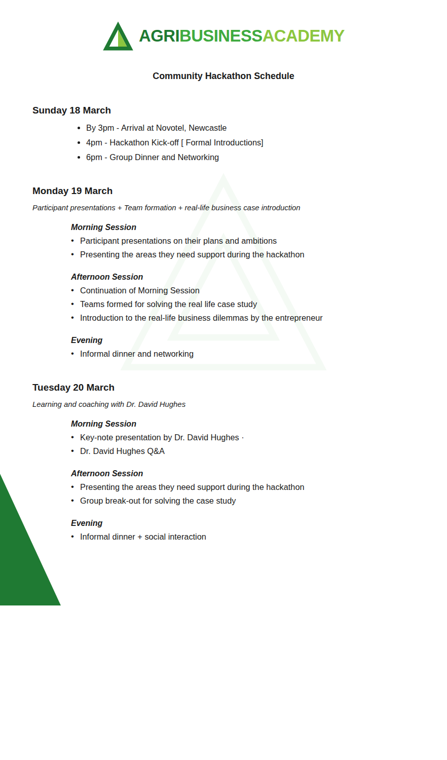AGRI BUSINESS ACADEMY
Community Hackathon Schedule
Sunday 18 March
By 3pm - Arrival at Novotel, Newcastle
4pm - Hackathon Kick-off [ Formal Introductions]
6pm - Group Dinner and Networking
Monday 19 March
Participant presentations + Team formation + real-life business case introduction
Morning Session
Participant presentations on their plans and ambitions
Presenting the areas they need support during the hackathon
Afternoon Session
Continuation of Morning Session
Teams formed for solving the real life case study
Introduction to the real-life business dilemmas by the entrepreneur
Evening
Informal dinner and networking
Tuesday 20 March
Learning and coaching with Dr. David Hughes
Morning Session
Key-note presentation by Dr. David Hughes ·
Dr. David Hughes Q&A
Afternoon Session
Presenting the areas they need support during the hackathon
Group break-out for solving the case study
Evening
Informal dinner + social interaction